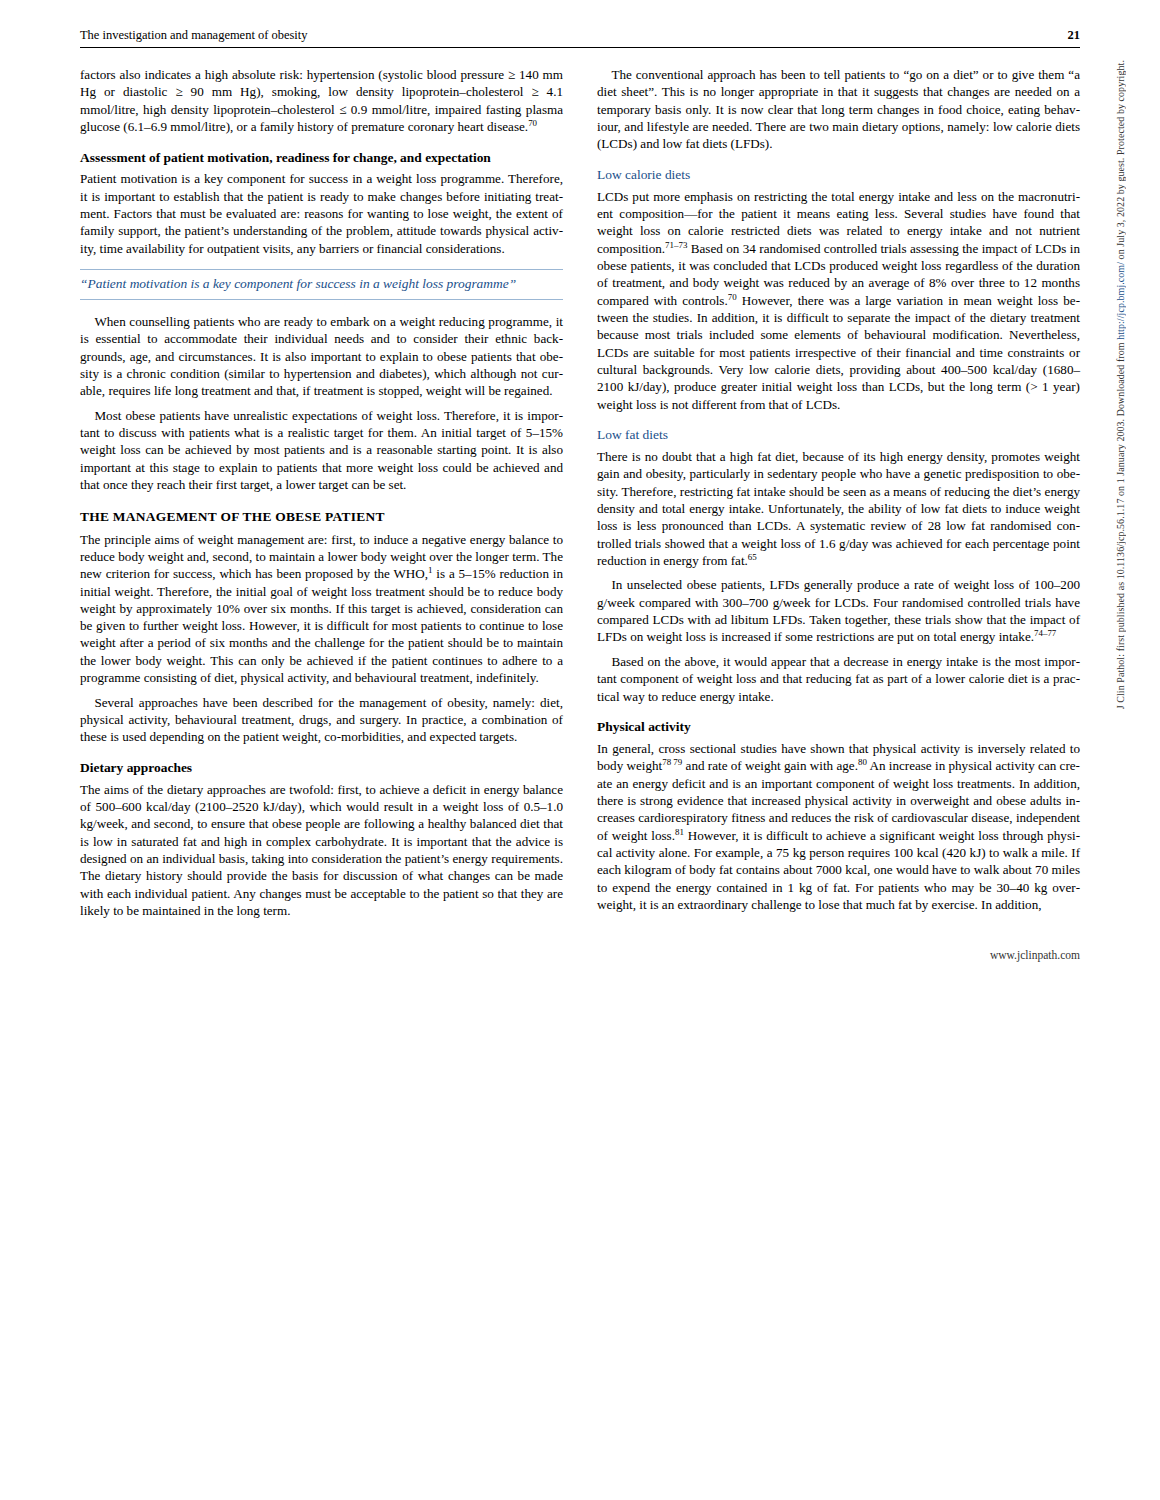The investigation and management of obesity 21
J Clin Pathol: first published as 10.1136/jcp.56.1.17 on 1 January 2003. Downloaded from http://jcp.bmj.com/ on July 3, 2022 by guest. Protected by copyright.
factors also indicates a high absolute risk: hypertension (systolic blood pressure ≥ 140 mm Hg or diastolic ≥ 90 mm Hg), smoking, low density lipoprotein–cholesterol ≥ 4.1 mmol/litre, high density lipoprotein–cholesterol ≤ 0.9 mmol/litre, impaired fasting plasma glucose (6.1–6.9 mmol/litre), or a family history of premature coronary heart disease.70
Assessment of patient motivation, readiness for change, and expectation
Patient motivation is a key component for success in a weight loss programme. Therefore, it is important to establish that the patient is ready to make changes before initiating treatment. Factors that must be evaluated are: reasons for wanting to lose weight, the extent of family support, the patient’s understanding of the problem, attitude towards physical activity, time availability for outpatient visits, any barriers or financial considerations.
“Patient motivation is a key component for success in a weight loss programme”
When counselling patients who are ready to embark on a weight reducing programme, it is essential to accommodate their individual needs and to consider their ethnic backgrounds, age, and circumstances. It is also important to explain to obese patients that obesity is a chronic condition (similar to hypertension and diabetes), which although not curable, requires life long treatment and that, if treatment is stopped, weight will be regained.
Most obese patients have unrealistic expectations of weight loss. Therefore, it is important to discuss with patients what is a realistic target for them. An initial target of 5–15% weight loss can be achieved by most patients and is a reasonable starting point. It is also important at this stage to explain to patients that more weight loss could be achieved and that once they reach their first target, a lower target can be set.
The management of the obese patient
The principle aims of weight management are: first, to induce a negative energy balance to reduce body weight and, second, to maintain a lower body weight over the longer term. The new criterion for success, which has been proposed by the WHO,1 is a 5–15% reduction in initial weight. Therefore, the initial goal of weight loss treatment should be to reduce body weight by approximately 10% over six months. If this target is achieved, consideration can be given to further weight loss. However, it is difficult for most patients to continue to lose weight after a period of six months and the challenge for the patient should be to maintain the lower body weight. This can only be achieved if the patient continues to adhere to a programme consisting of diet, physical activity, and behavioural treatment, indefinitely.
Several approaches have been described for the management of obesity, namely: diet, physical activity, behavioural treatment, drugs, and surgery. In practice, a combination of these is used depending on the patient weight, co-morbidities, and expected targets.
Dietary approaches
The aims of the dietary approaches are twofold: first, to achieve a deficit in energy balance of 500–600 kcal/day (2100–2520 kJ/day), which would result in a weight loss of 0.5–1.0 kg/week, and second, to ensure that obese people are following a healthy balanced diet that is low in saturated fat and high in complex carbohydrate. It is important that the advice is designed on an individual basis, taking into consideration the patient’s energy requirements. The dietary history should provide the basis for discussion of what changes can be made with each individual patient. Any changes must be acceptable to the patient so that they are likely to be maintained in the long term.
The conventional approach has been to tell patients to “go on a diet” or to give them “a diet sheet”. This is no longer appropriate in that it suggests that changes are needed on a temporary basis only. It is now clear that long term changes in food choice, eating behaviour, and lifestyle are needed. There are two main dietary options, namely: low calorie diets (LCDs) and low fat diets (LFDs).
Low calorie diets
LCDs put more emphasis on restricting the total energy intake and less on the macronutrient composition—for the patient it means eating less. Several studies have found that weight loss on calorie restricted diets was related to energy intake and not nutrient composition.71–73 Based on 34 randomised controlled trials assessing the impact of LCDs in obese patients, it was concluded that LCDs produced weight loss regardless of the duration of treatment, and body weight was reduced by an average of 8% over three to 12 months compared with controls.70 However, there was a large variation in mean weight loss between the studies. In addition, it is difficult to separate the impact of the dietary treatment because most trials included some elements of behavioural modification. Nevertheless, LCDs are suitable for most patients irrespective of their financial and time constraints or cultural backgrounds. Very low calorie diets, providing about 400–500 kcal/day (1680–2100 kJ/day), produce greater initial weight loss than LCDs, but the long term (> 1 year) weight loss is not different from that of LCDs.
Low fat diets
There is no doubt that a high fat diet, because of its high energy density, promotes weight gain and obesity, particularly in sedentary people who have a genetic predisposition to obesity. Therefore, restricting fat intake should be seen as a means of reducing the diet’s energy density and total energy intake. Unfortunately, the ability of low fat diets to induce weight loss is less pronounced than LCDs. A systematic review of 28 low fat randomised controlled trials showed that a weight loss of 1.6 g/day was achieved for each percentage point reduction in energy from fat.65
In unselected obese patients, LFDs generally produce a rate of weight loss of 100–200 g/week compared with 300–700 g/week for LCDs. Four randomised controlled trials have compared LCDs with ad libitum LFDs. Taken together, these trials show that the impact of LFDs on weight loss is increased if some restrictions are put on total energy intake.74–77
Based on the above, it would appear that a decrease in energy intake is the most important component of weight loss and that reducing fat as part of a lower calorie diet is a practical way to reduce energy intake.
Physical activity
In general, cross sectional studies have shown that physical activity is inversely related to body weight78 79 and rate of weight gain with age.80 An increase in physical activity can create an energy deficit and is an important component of weight loss treatments. In addition, there is strong evidence that increased physical activity in overweight and obese adults increases cardiorespiratory fitness and reduces the risk of cardiovascular disease, independent of weight loss.81 However, it is difficult to achieve a significant weight loss through physical activity alone. For example, a 75 kg person requires 100 kcal (420 kJ) to walk a mile. If each kilogram of body fat contains about 7000 kcal, one would have to walk about 70 miles to expend the energy contained in 1 kg of fat. For patients who may be 30–40 kg overweight, it is an extraordinary challenge to lose that much fat by exercise. In addition,
www.jclinpath.com